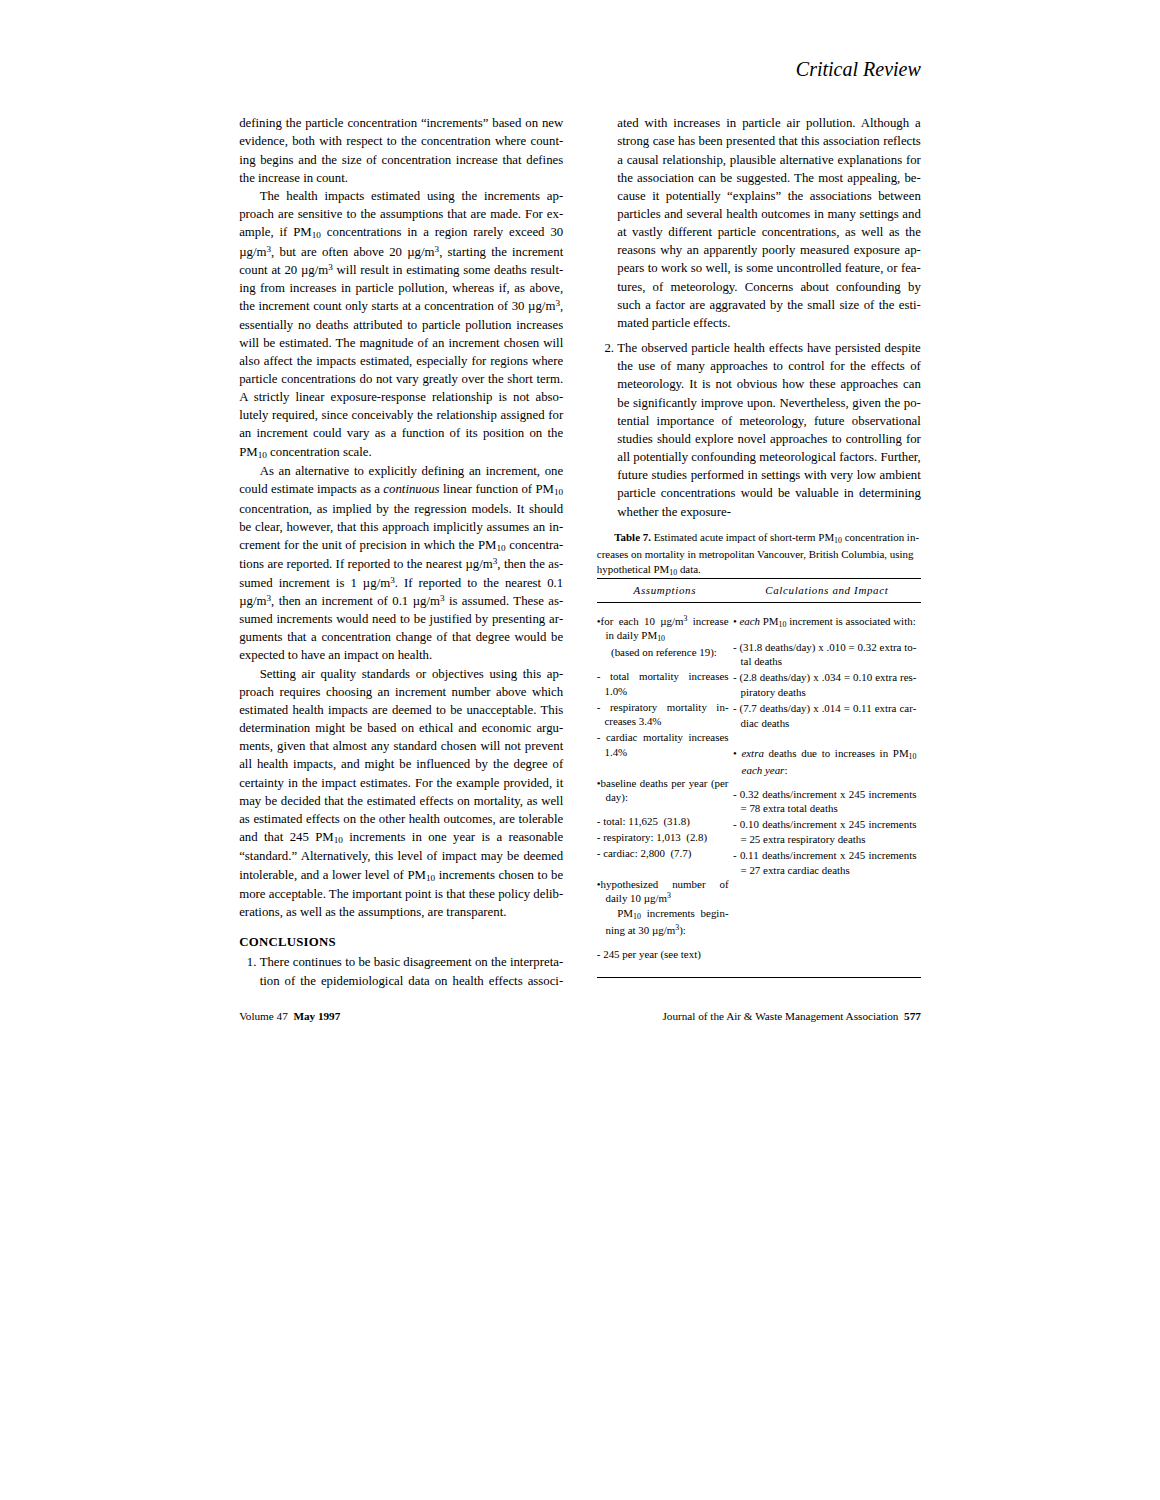Critical Review
defining the particle concentration “increments” based on new evidence, both with respect to the concentration where counting begins and the size of concentration increase that defines the increase in count.
The health impacts estimated using the increments approach are sensitive to the assumptions that are made. For example, if PM10 concentrations in a region rarely exceed 30 µg/m3, but are often above 20 µg/m3, starting the increment count at 20 µg/m3 will result in estimating some deaths resulting from increases in particle pollution, whereas if, as above, the increment count only starts at a concentration of 30 µg/m3, essentially no deaths attributed to particle pollution increases will be estimated. The magnitude of an increment chosen will also affect the impacts estimated, especially for regions where particle concentrations do not vary greatly over the short term. A strictly linear exposure-response relationship is not absolutely required, since conceivably the relationship assigned for an increment could vary as a function of its position on the PM10 concentration scale.
As an alternative to explicitly defining an increment, one could estimate impacts as a continuous linear function of PM10 concentration, as implied by the regression models. It should be clear, however, that this approach implicitly assumes an increment for the unit of precision in which the PM10 concentrations are reported. If reported to the nearest µg/m3, then the assumed increment is 1 µg/m3. If reported to the nearest 0.1 µg/m3, then an increment of 0.1 µg/m3 is assumed. These assumed increments would need to be justified by presenting arguments that a concentration change of that degree would be expected to have an impact on health.
Setting air quality standards or objectives using this approach requires choosing an increment number above which estimated health impacts are deemed to be unacceptable. This determination might be based on ethical and economic arguments, given that almost any standard chosen will not prevent all health impacts, and might be influenced by the degree of certainty in the impact estimates. For the example provided, it may be decided that the estimated effects on mortality, as well as estimated effects on the other health outcomes, are tolerable and that 245 PM10 increments in one year is a reasonable “standard.” Alternatively, this level of impact may be deemed intolerable, and a lower level of PM10 increments chosen to be more acceptable. The important point is that these policy deliberations, as well as the assumptions, are transparent.
Conclusions
There continues to be basic disagreement on the interpretation of the epidemiological data on health effects associated with increases in particle air pollution. Although a strong case has been presented that this association reflects a causal relationship, plausible alternative explanations for the association can be suggested. The most appealing, because it potentially “explains” the associations between particles and several health outcomes in many settings and at vastly different particle concentrations, as well as the reasons why an apparently poorly measured exposure appears to work so well, is some uncontrolled feature, or features, of meteorology. Concerns about confounding by such a factor are aggravated by the small size of the estimated particle effects.
The observed particle health effects have persisted despite the use of many approaches to control for the effects of meteorology. It is not obvious how these approaches can be significantly improve upon. Nevertheless, given the potential importance of meteorology, future observational studies should explore novel approaches to controlling for all potentially confounding meteorological factors. Further, future studies performed in settings with very low ambient particle concentrations would be valuable in determining whether the exposure-
Table 7. Estimated acute impact of short-term PM10 concentration increases on mortality in metropolitan Vancouver, British Columbia, using hypothetical PM10 data.
| Assumptions | Calculations and Impact |
| --- | --- |
| •for each 10 µg/m 3 increase in daily PM 10 (based on reference 19): - total mortality increases 1.0% - respiratory mortality increases 3.4% - cardiac mortality increases 1.4% •baseline deaths per year (per day): - total: 11,625 (31.8) - respiratory: 1,013 (2.8) - cardiac: 2,800 (7.7) •hypothesized number of daily 10 µg/m 3 PM 10 increments beginning at 30 µg/m 3 ): - 245 per year (see text) | • each PM 10 increment is associated with: - (31.8 deaths/day) x .010 = 0.32 extra total deaths - (2.8 deaths/day) x .034 = 0.10 extra respiratory deaths - (7.7 deaths/day) x .014 = 0.11 extra cardiac deaths • extra deaths due to increases in PM 10 each year : - 0.32 deaths/increment x 245 increments = 78 extra total deaths - 0.10 deaths/increment x 245 increments = 25 extra respiratory deaths - 0.11 deaths/increment x 245 increments = 27 extra cardiac deaths |
Volume 47 May 1997
Journal of the Air & Waste Management Association 577